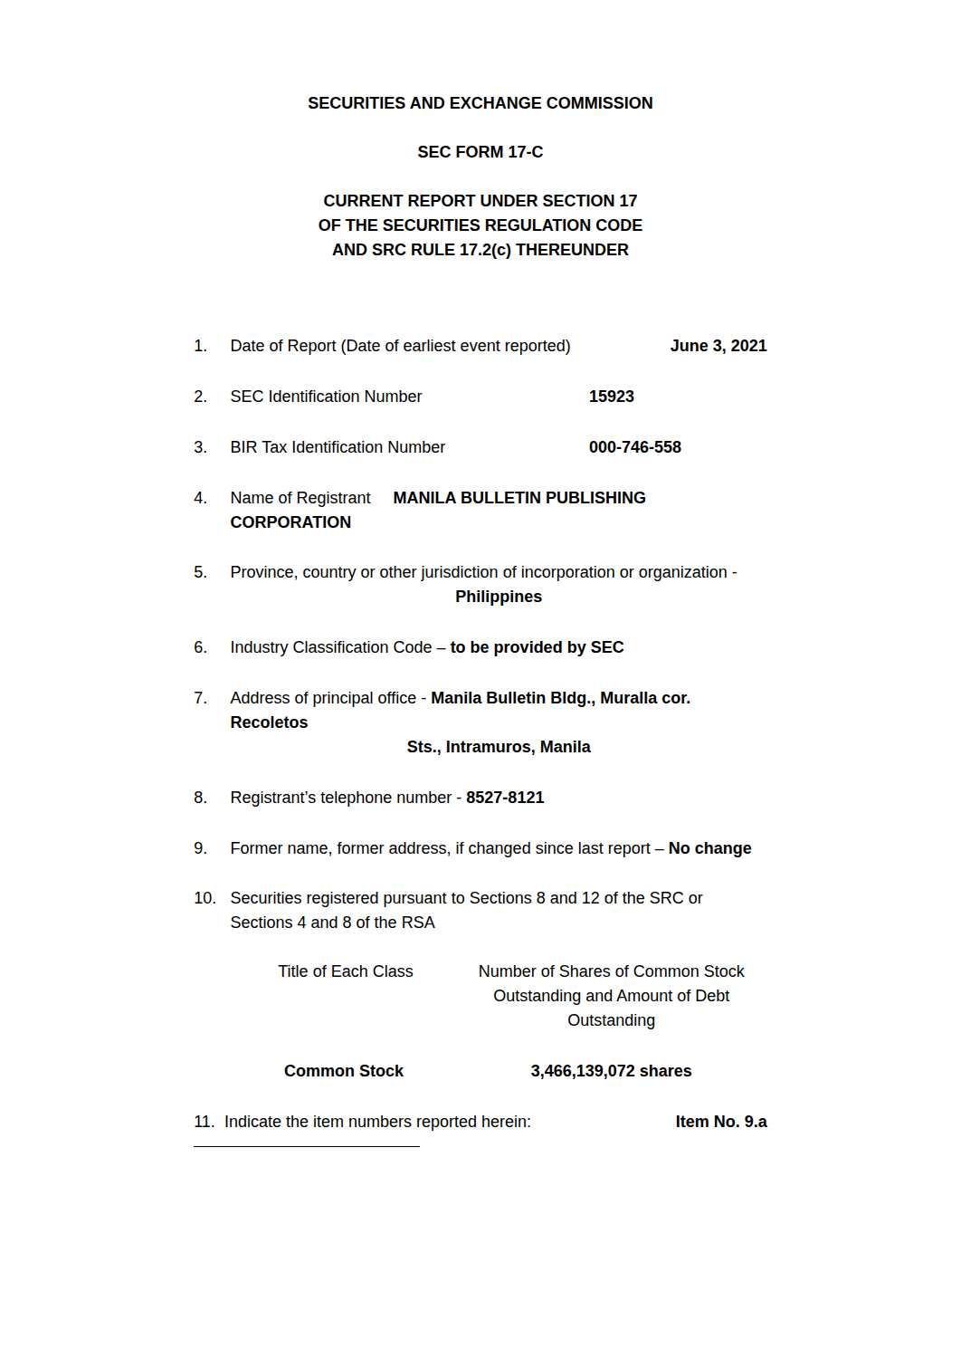SECURITIES AND EXCHANGE COMMISSION
SEC FORM 17-C
CURRENT REPORT UNDER SECTION 17
OF THE SECURITIES REGULATION CODE
AND SRC RULE 17.2(c) THEREUNDER
1.
Date of Report (Date of earliest event reported) June 3, 2021
2.
SEC Identification Number 15923
3.
BIR Tax Identification Number 000-746-558
4. Name of Registrant MANILA BULLETIN PUBLISHING CORPORATION
5. Province, country or other jurisdiction of incorporation or organization -
Philippines
6. Industry Classification Code – to be provided by SEC
7. Address of principal office - Manila Bulletin Bldg., Muralla cor. Recoletos
Sts., Intramuros, Manila
8. Registrant’s telephone number - 8527-8121
9. Former name, former address, if changed since last report – No change
10. Securities registered pursuant to Sections 8 and 12 of the SRC or Sections 4 and 8 of the RSA
| Title of Each Class | Number of Shares of Common Stock Outstanding and Amount of Debt Outstanding |
| Common Stock | 3,466,139,072 shares |
11. Indicate the item numbers reported herein: Item No. 9.a